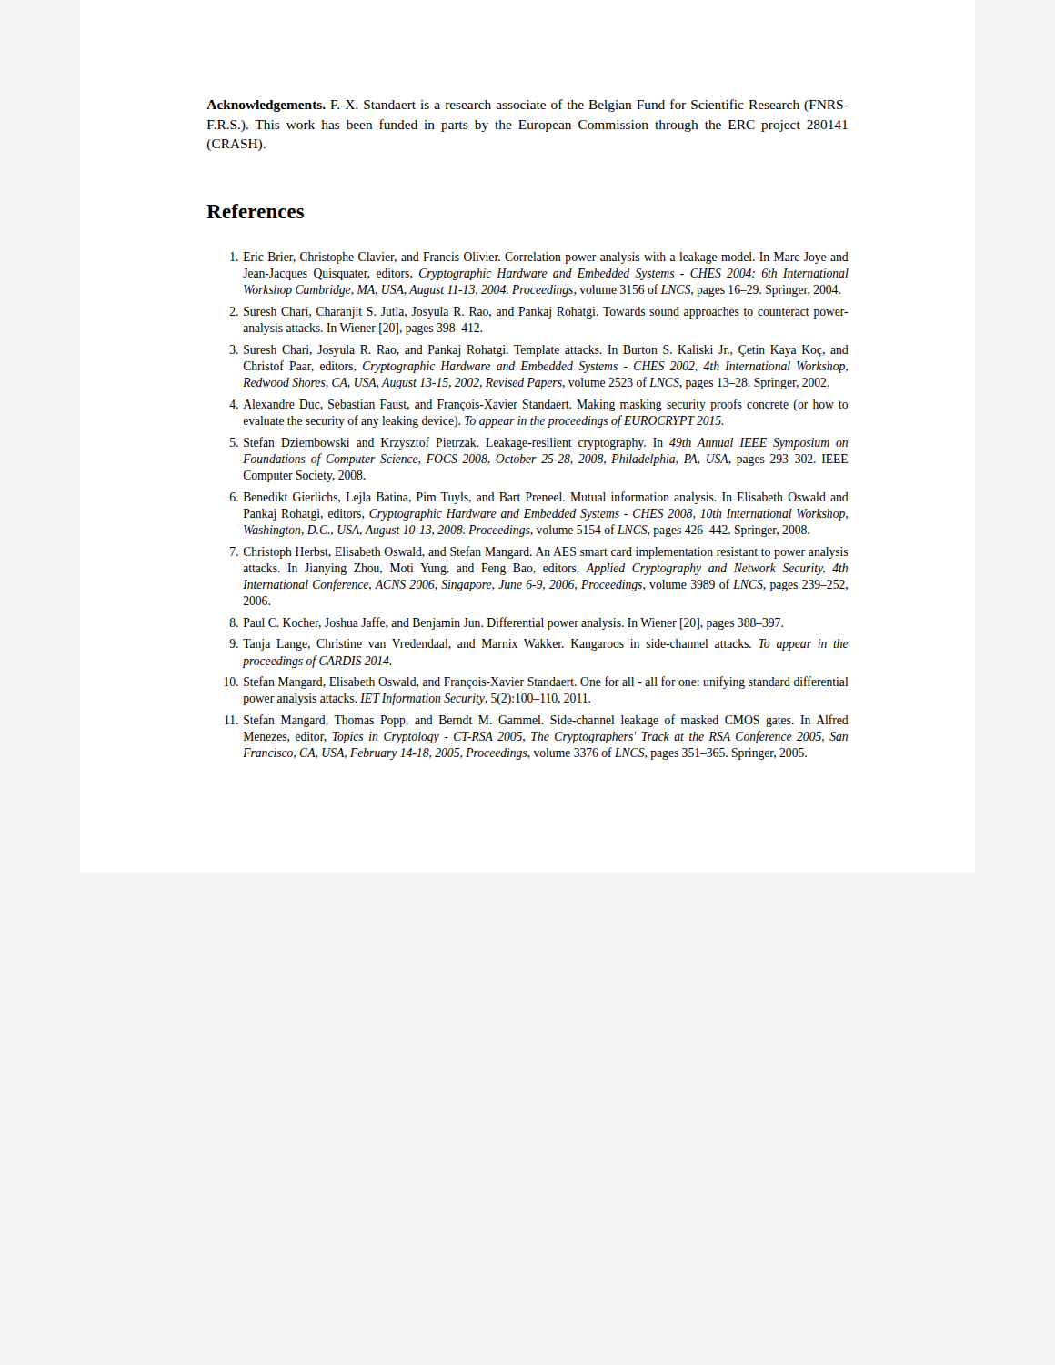Acknowledgements. F.-X. Standaert is a research associate of the Belgian Fund for Scientific Research (FNRS-F.R.S.). This work has been funded in parts by the European Commission through the ERC project 280141 (CRASH).
References
Eric Brier, Christophe Clavier, and Francis Olivier. Correlation power analysis with a leakage model. In Marc Joye and Jean-Jacques Quisquater, editors, Cryptographic Hardware and Embedded Systems - CHES 2004: 6th International Workshop Cambridge, MA, USA, August 11-13, 2004. Proceedings, volume 3156 of LNCS, pages 16–29. Springer, 2004.
Suresh Chari, Charanjit S. Jutla, Josyula R. Rao, and Pankaj Rohatgi. Towards sound approaches to counteract power-analysis attacks. In Wiener [20], pages 398–412.
Suresh Chari, Josyula R. Rao, and Pankaj Rohatgi. Template attacks. In Burton S. Kaliski Jr., Çetin Kaya Koç, and Christof Paar, editors, Cryptographic Hardware and Embedded Systems - CHES 2002, 4th International Workshop, Redwood Shores, CA, USA, August 13-15, 2002, Revised Papers, volume 2523 of LNCS, pages 13–28. Springer, 2002.
Alexandre Duc, Sebastian Faust, and François-Xavier Standaert. Making masking security proofs concrete (or how to evaluate the security of any leaking device). To appear in the proceedings of EUROCRYPT 2015.
Stefan Dziembowski and Krzysztof Pietrzak. Leakage-resilient cryptography. In 49th Annual IEEE Symposium on Foundations of Computer Science, FOCS 2008, October 25-28, 2008, Philadelphia, PA, USA, pages 293–302. IEEE Computer Society, 2008.
Benedikt Gierlichs, Lejla Batina, Pim Tuyls, and Bart Preneel. Mutual information analysis. In Elisabeth Oswald and Pankaj Rohatgi, editors, Cryptographic Hardware and Embedded Systems - CHES 2008, 10th International Workshop, Washington, D.C., USA, August 10-13, 2008. Proceedings, volume 5154 of LNCS, pages 426–442. Springer, 2008.
Christoph Herbst, Elisabeth Oswald, and Stefan Mangard. An AES smart card implementation resistant to power analysis attacks. In Jianying Zhou, Moti Yung, and Feng Bao, editors, Applied Cryptography and Network Security, 4th International Conference, ACNS 2006, Singapore, June 6-9, 2006, Proceedings, volume 3989 of LNCS, pages 239–252, 2006.
Paul C. Kocher, Joshua Jaffe, and Benjamin Jun. Differential power analysis. In Wiener [20], pages 388–397.
Tanja Lange, Christine van Vredendaal, and Marnix Wakker. Kangaroos in side-channel attacks. To appear in the proceedings of CARDIS 2014.
Stefan Mangard, Elisabeth Oswald, and François-Xavier Standaert. One for all - all for one: unifying standard differential power analysis attacks. IET Information Security, 5(2):100–110, 2011.
Stefan Mangard, Thomas Popp, and Berndt M. Gammel. Side-channel leakage of masked CMOS gates. In Alfred Menezes, editor, Topics in Cryptology - CT-RSA 2005, The Cryptographers' Track at the RSA Conference 2005, San Francisco, CA, USA, February 14-18, 2005, Proceedings, volume 3376 of LNCS, pages 351–365. Springer, 2005.